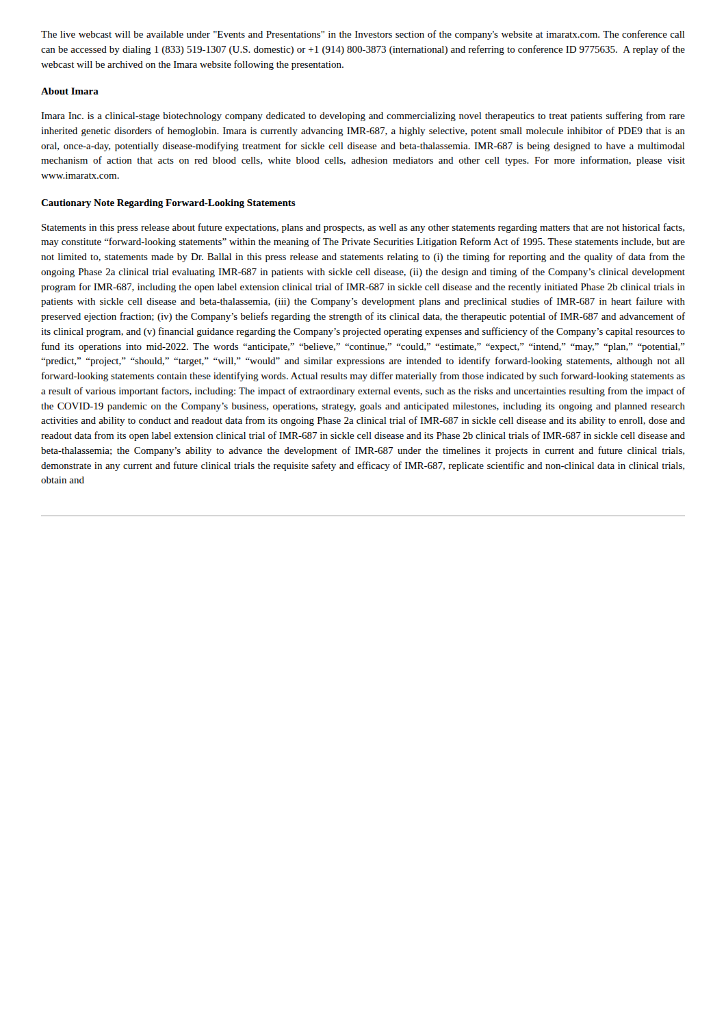The live webcast will be available under "Events and Presentations" in the Investors section of the company's website at imaratx.com. The conference call can be accessed by dialing 1 (833) 519-1307 (U.S. domestic) or +1 (914) 800-3873 (international) and referring to conference ID 9775635. A replay of the webcast will be archived on the Imara website following the presentation.
About Imara
Imara Inc. is a clinical-stage biotechnology company dedicated to developing and commercializing novel therapeutics to treat patients suffering from rare inherited genetic disorders of hemoglobin. Imara is currently advancing IMR-687, a highly selective, potent small molecule inhibitor of PDE9 that is an oral, once-a-day, potentially disease-modifying treatment for sickle cell disease and beta-thalassemia. IMR-687 is being designed to have a multimodal mechanism of action that acts on red blood cells, white blood cells, adhesion mediators and other cell types. For more information, please visit www.imaratx.com.
Cautionary Note Regarding Forward-Looking Statements
Statements in this press release about future expectations, plans and prospects, as well as any other statements regarding matters that are not historical facts, may constitute “forward-looking statements” within the meaning of The Private Securities Litigation Reform Act of 1995. These statements include, but are not limited to, statements made by Dr. Ballal in this press release and statements relating to (i) the timing for reporting and the quality of data from the ongoing Phase 2a clinical trial evaluating IMR-687 in patients with sickle cell disease, (ii) the design and timing of the Company’s clinical development program for IMR-687, including the open label extension clinical trial of IMR-687 in sickle cell disease and the recently initiated Phase 2b clinical trials in patients with sickle cell disease and beta-thalassemia, (iii) the Company’s development plans and preclinical studies of IMR-687 in heart failure with preserved ejection fraction; (iv) the Company’s beliefs regarding the strength of its clinical data, the therapeutic potential of IMR-687 and advancement of its clinical program, and (v) financial guidance regarding the Company’s projected operating expenses and sufficiency of the Company’s capital resources to fund its operations into mid-2022. The words “anticipate,” “believe,” “continue,” “could,” “estimate,” “expect,” “intend,” “may,” “plan,” “potential,” “predict,” “project,” “should,” “target,” “will,” “would” and similar expressions are intended to identify forward-looking statements, although not all forward-looking statements contain these identifying words. Actual results may differ materially from those indicated by such forward-looking statements as a result of various important factors, including: The impact of extraordinary external events, such as the risks and uncertainties resulting from the impact of the COVID-19 pandemic on the Company’s business, operations, strategy, goals and anticipated milestones, including its ongoing and planned research activities and ability to conduct and readout data from its ongoing Phase 2a clinical trial of IMR-687 in sickle cell disease and its ability to enroll, dose and readout data from its open label extension clinical trial of IMR-687 in sickle cell disease and its Phase 2b clinical trials of IMR-687 in sickle cell disease and beta-thalassemia; the Company’s ability to advance the development of IMR-687 under the timelines it projects in current and future clinical trials, demonstrate in any current and future clinical trials the requisite safety and efficacy of IMR-687, replicate scientific and non-clinical data in clinical trials, obtain and